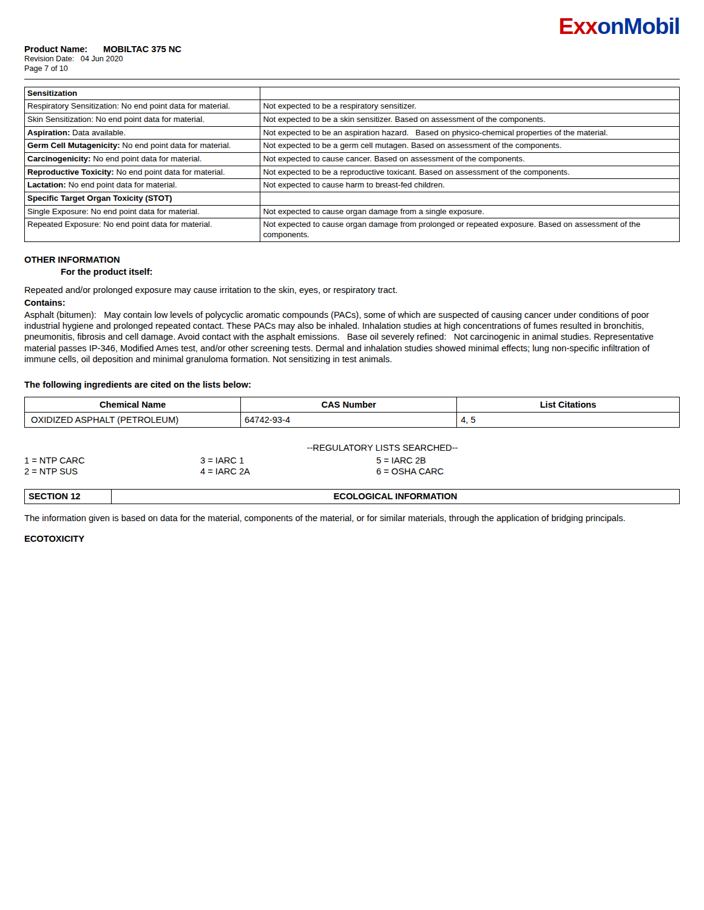Exx onMobil
Product Name: MOBILTAC 375 NC
Revision Date: 04 Jun 2020
Page 7 of 10
| Sensitization | |
| Respiratory Sensitization: No end point data for material. | Not expected to be a respiratory sensitizer. |
| Skin Sensitization: No end point data for material. | Not expected to be a skin sensitizer. Based on assessment of the components. |
| Aspiration: Data available. | Not expected to be an aspiration hazard. Based on physico-chemical properties of the material. |
| Germ Cell Mutagenicity: No end point data for material. | Not expected to be a germ cell mutagen. Based on assessment of the components. |
| Carcinogenicity: No end point data for material. | Not expected to cause cancer. Based on assessment of the components. |
| Reproductive Toxicity: No end point data for material. | Not expected to be a reproductive toxicant. Based on assessment of the components. |
| Lactation: No end point data for material. | Not expected to cause harm to breast-fed children. |
| Specific Target Organ Toxicity (STOT) | |
| Single Exposure: No end point data for material. | Not expected to cause organ damage from a single exposure. |
| Repeated Exposure: No end point data for material. | Not expected to cause organ damage from prolonged or repeated exposure. Based on assessment of the components. |
OTHER INFORMATION
For the product itself:
Repeated and/or prolonged exposure may cause irritation to the skin, eyes, or respiratory tract.
Contains:
Asphalt (bitumen): May contain low levels of polycyclic aromatic compounds (PACs), some of which are suspected of causing cancer under conditions of poor industrial hygiene and prolonged repeated contact. These PACs may also be inhaled. Inhalation studies at high concentrations of fumes resulted in bronchitis, pneumonitis, fibrosis and cell damage. Avoid contact with the asphalt emissions. Base oil severely refined: Not carcinogenic in animal studies. Representative material passes IP-346, Modified Ames test, and/or other screening tests. Dermal and inhalation studies showed minimal effects; lung non-specific infiltration of immune cells, oil deposition and minimal granuloma formation. Not sensitizing in test animals.
The following ingredients are cited on the lists below:
| Chemical Name | CAS Number | List Citations |
| OXIDIZED ASPHALT (PETROLEUM) | 64742-93-4 | 4, 5 |
--REGULATORY LISTS SEARCHED--
| 1 = NTP CARC | 3 = IARC 1 | 5 = IARC 2B |
| 2 = NTP SUS | 4 = IARC 2A | 6 = OSHA CARC |
SECTION 12
ECOLOGICAL INFORMATION
The information given is based on data for the material, components of the material, or for similar materials, through the application of bridging principals.
ECOTOXICITY